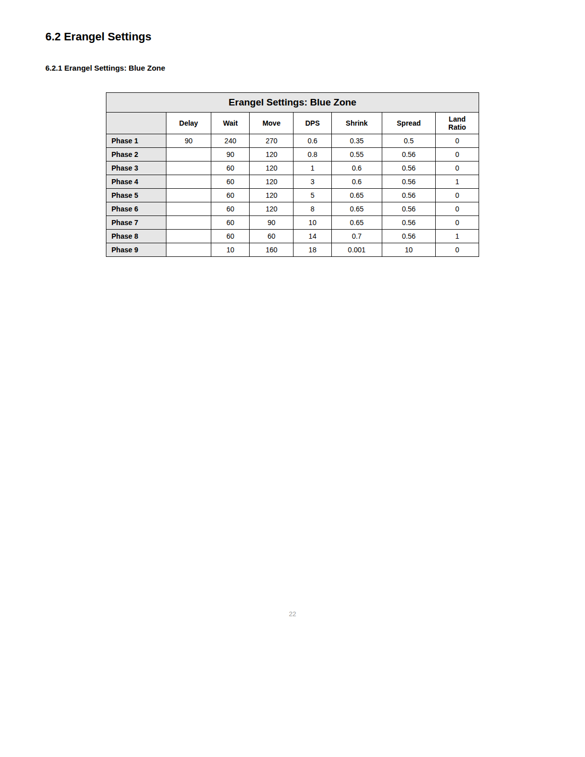6.2 Erangel Settings
6.2.1 Erangel Settings: Blue Zone
Erangel Settings: Blue Zone
| | Delay | Wait | Move | DPS | Shrink | Spread | Land Ratio |
| --- | --- | --- | --- | --- | --- | --- | --- |
| Phase 1 | 90 | 240 | 270 | 0.6 | 0.35 | 0.5 | 0 |
| Phase 2 | | 90 | 120 | 0.8 | 0.55 | 0.56 | 0 |
| Phase 3 | | 60 | 120 | 1 | 0.6 | 0.56 | 0 |
| Phase 4 | | 60 | 120 | 3 | 0.6 | 0.56 | 1 |
| Phase 5 | | 60 | 120 | 5 | 0.65 | 0.56 | 0 |
| Phase 6 | | 60 | 120 | 8 | 0.65 | 0.56 | 0 |
| Phase 7 | | 60 | 90 | 10 | 0.65 | 0.56 | 0 |
| Phase 8 | | 60 | 60 | 14 | 0.7 | 0.56 | 1 |
| Phase 9 | | 10 | 160 | 18 | 0.001 | 10 | 0 |
22